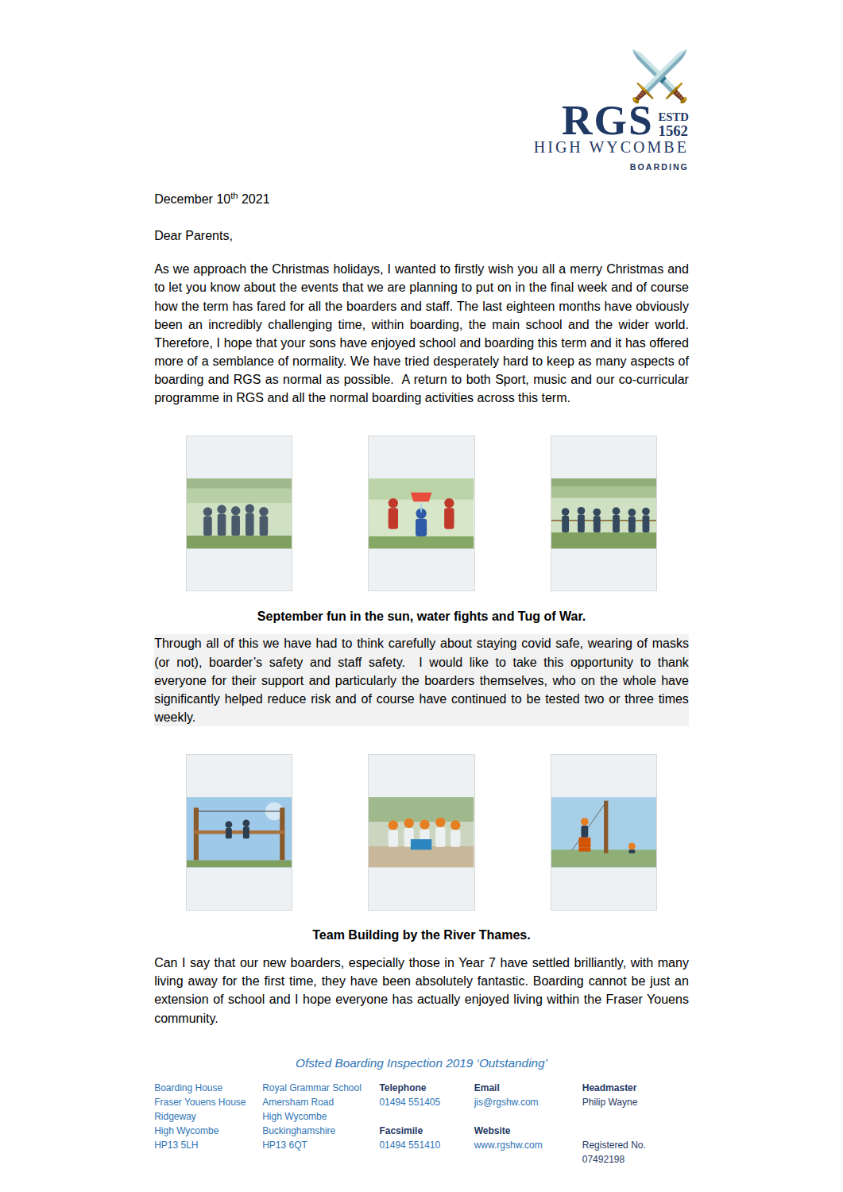⚔️
RGS ESTD1562
HIGH WYCOMBE
BOARDING
December 10th 2021
Dear Parents,
As we approach the Christmas holidays, I wanted to firstly wish you all a merry Christmas and to let you know about the events that we are planning to put on in the final week and of course how the term has fared for all the boarders and staff. The last eighteen months have obviously been an incredibly challenging time, within boarding, the main school and the wider world. Therefore, I hope that your sons have enjoyed school and boarding this term and it has offered more of a semblance of normality. We have tried desperately hard to keep as many aspects of boarding and RGS as normal as possible. A return to both Sport, music and our co-curricular programme in RGS and all the normal boarding activities across this term.
September fun in the sun, water fights and Tug of War.
Through all of this we have had to think carefully about staying covid safe, wearing of masks (or not), boarder’s safety and staff safety. I would like to take this opportunity to thank everyone for their support and particularly the boarders themselves, who on the whole have significantly helped reduce risk and of course have continued to be tested two or three times weekly.
Team Building by the River Thames.
Can I say that our new boarders, especially those in Year 7 have settled brilliantly, with many living away for the first time, they have been absolutely fantastic. Boarding cannot be just an extension of school and I hope everyone has actually enjoyed living within the Fraser Youens community.
Ofsted Boarding Inspection 2019 ‘Outstanding’
Boarding House Fraser Youens House Ridgeway High Wycombe HP13 5LH
Royal Grammar School Amersham Road High Wycombe Buckinghamshire HP13 6QT
Telephone 01494 551405 Facsimile 01494 551410
Email jis@rgshw.com Website www.rgshw.com
Headmaster Philip Wayne Registered No. 07492198